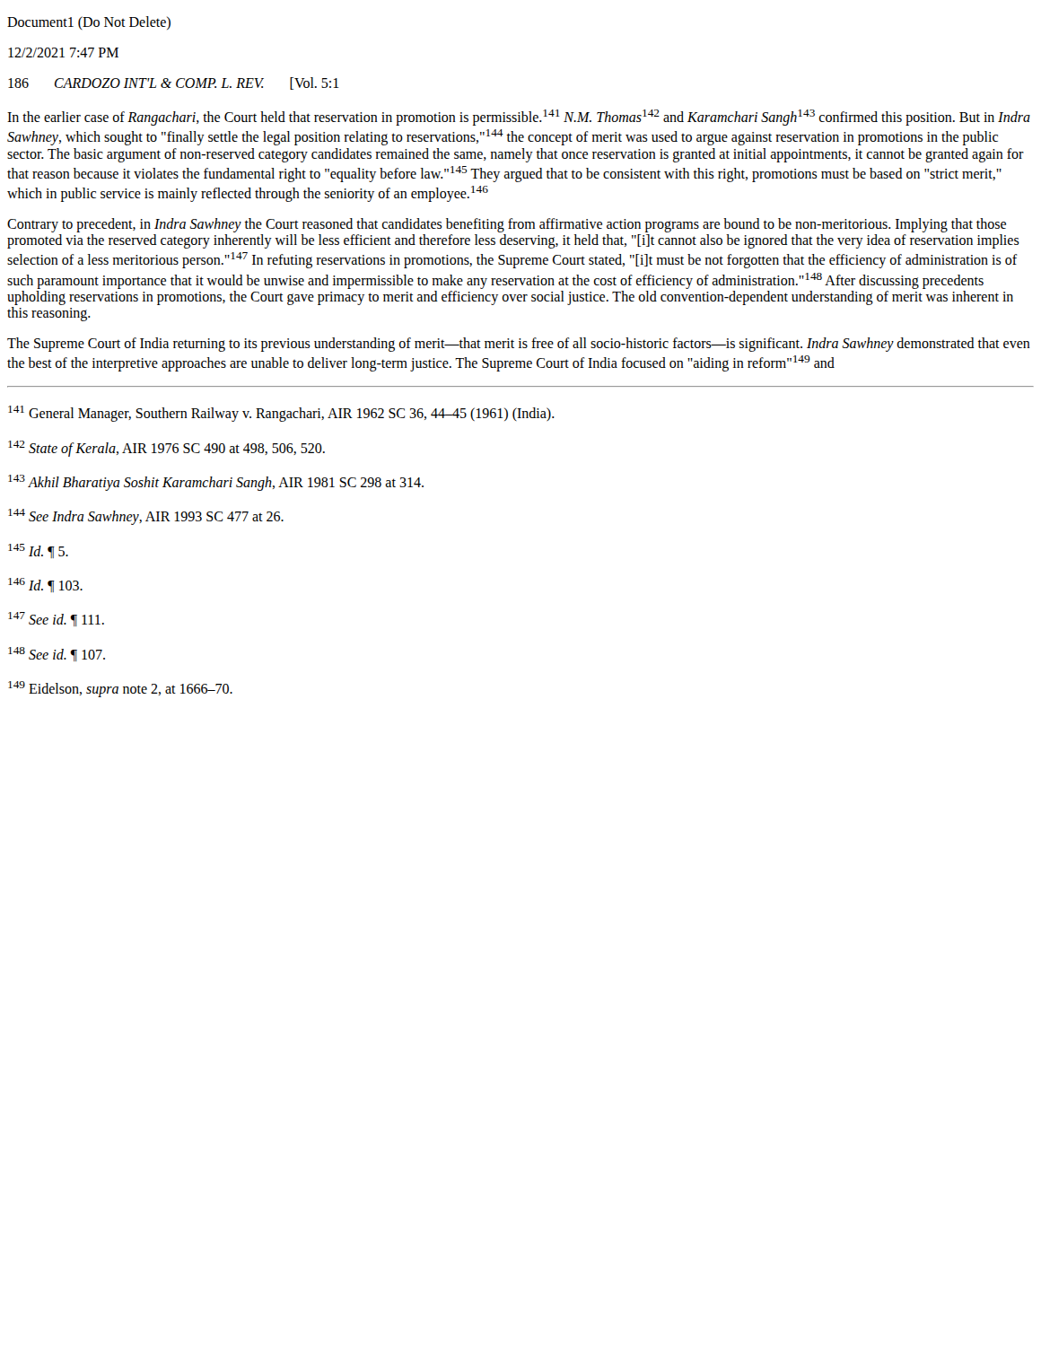Document1 (Do Not Delete)
12/2/2021 7:47 PM
186 CARDOZO INT'L & COMP. L. REV. [Vol. 5:1
In the earlier case of Rangachari, the Court held that reservation in promotion is permissible.141 N.M. Thomas142 and Karamchari Sangh143 confirmed this position. But in Indra Sawhney, which sought to "finally settle the legal position relating to reservations,"144 the concept of merit was used to argue against reservation in promotions in the public sector. The basic argument of non-reserved category candidates remained the same, namely that once reservation is granted at initial appointments, it cannot be granted again for that reason because it violates the fundamental right to "equality before law."145 They argued that to be consistent with this right, promotions must be based on "strict merit," which in public service is mainly reflected through the seniority of an employee.146
Contrary to precedent, in Indra Sawhney the Court reasoned that candidates benefiting from affirmative action programs are bound to be non-meritorious. Implying that those promoted via the reserved category inherently will be less efficient and therefore less deserving, it held that, "[i]t cannot also be ignored that the very idea of reservation implies selection of a less meritorious person."147 In refuting reservations in promotions, the Supreme Court stated, "[i]t must be not forgotten that the efficiency of administration is of such paramount importance that it would be unwise and impermissible to make any reservation at the cost of efficiency of administration."148 After discussing precedents upholding reservations in promotions, the Court gave primacy to merit and efficiency over social justice. The old convention-dependent understanding of merit was inherent in this reasoning.
The Supreme Court of India returning to its previous understanding of merit—that merit is free of all socio-historic factors—is significant. Indra Sawhney demonstrated that even the best of the interpretive approaches are unable to deliver long-term justice. The Supreme Court of India focused on "aiding in reform"149 and
141 General Manager, Southern Railway v. Rangachari, AIR 1962 SC 36, 44–45 (1961) (India).
142 State of Kerala, AIR 1976 SC 490 at 498, 506, 520.
143 Akhil Bharatiya Soshit Karamchari Sangh, AIR 1981 SC 298 at 314.
144 See Indra Sawhney, AIR 1993 SC 477 at 26.
145 Id. ¶ 5.
146 Id. ¶ 103.
147 See id. ¶ 111.
148 See id. ¶ 107.
149 Eidelson, supra note 2, at 1666–70.